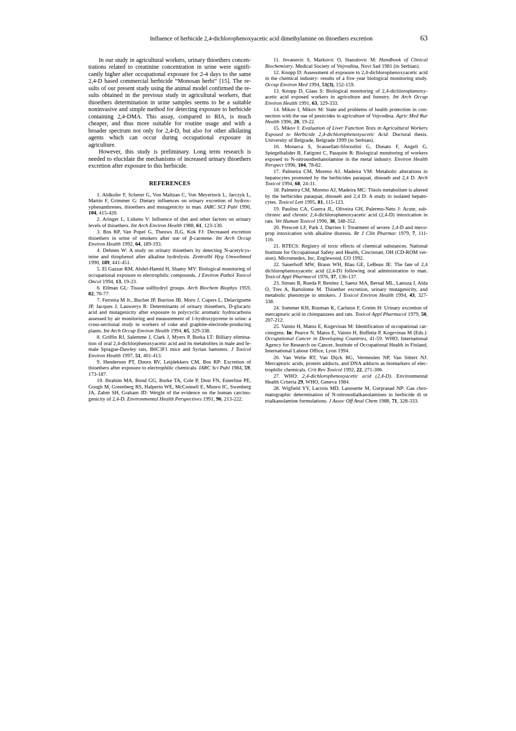Influence of herbicide 2,4-dichlorophenoxyacetic acid dimethylamine on thioethers excretion
63
In our study in agricultural workers, urinary thioethers concentrations related to creatinine concentration in urine were significantly higher after occupational exposure for 2-4 days to the same 2,4-D based commercial herbicide “Monosan herbi” [15]. The results of our present study using the animal model confirmed the results obtained in the previous study in agricultural workers, that thioethers determination in urine samples seems to be a suitable noninvasive and simple method for detecting exposure to herbicide containing 2,4-DMA. This assay, compared to RIA, is much cheaper, and thus more suitable for routine usage and with a broader spectrum not only for 2,4-D, but also for other alkilating agents which can occur during occupational exposure in agriculture.
However, this study is preliminary. Long term research is needed to elucidate the mechanisms of increased urinary thioethers excretion after exposure to this herbicide.
REFERENCES
1. Aldkofer F, Scherer G, Von Maltzan C, Von Meyerinck L, Jarczyk L, Martin F, Grimmer G: Dietary influences on urinary excretion of hydroxyphenanthrenes, thioethers and mutagenicity in man. IARC SCI Publ 1990, 104, 415-420.
2. Aringer L, Lidums V: Influence of diet and other factors on urinary levels of thioethers. Int Arch Environ Health 1988, 61, 123-130.
3. Bos RP, Van Popel G, Theuws JLG, Kok FJ: Decreased excretion thioethers in urine of smokers after use of β-carotene. Int Arch Occup Environ Health 1992, 64, 189-193.
4. Dehnen W: A study on urinary thioethers by detecting N-acetylcysteine and thiophenol after alkaline hydrolysis. Zentralbl Hyg Umweltmed 1990, 189, 441-451.
5. El Gazzar RM, Abdel-Hamid H, Shamy MY: Biological monitoring of occupational exposure to electrophilic compounds. J Environ Pathol Toxicol Oncol 1994, 13, 19-23.
6. Ellman GL: Tissue sulfhydryl groups. Arch Biochem Biophys 1959, 82, 70-77.
7. Ferreira M Jr., Buchet JP, Burrion JB, Moro J, Cupers L, Delavignette JP, Jacques J, Lauwerys R: Determinants of urinary thioethers, D-glucaric acid and mutagenicity after exposure to polycyclic aromatic hydrocarbons assessed by air monitoring and measurement of 1-hydroxypyrene in urine: a cross-sectional study in workers of coke and graphite-electrode-producing plants. Int Arch Occup Environ Health 1994, 65, 329-338.
8. Griffin RJ, Salemme J, Clark J, Myers P, Burka LT: Billiary elimination of oral 2,4-dichlorphenoxyacetic acid and its metabolites in male and female Sprague-Dawley rats, B6C3F1 mice and Syrian hamsters. J Toxicol Environ Health 1997, 51, 401-413.
9. Henderson PT, Doorn RV, Leijdekkers CM, Bos RP: Excretion of thioethers after exposure to electrophilic chemicals. IARC Sci Publ 1984, 59, 173-187.
10. Ibrahim MA, Bond GG, Burke TA, Cole P, Dost FN, Enterline PE, Gough M, Greenberg RS, Halperin WE, McConnell E, Munro IC, Swenberg JA, Zahm SH, Graham JD: Weight of the evidence on the human carcinogenicity of 2,4-D. Environmental Health Perspectives 1991, 96, 213-222.
11. Jovanovic S, Markovic O, Stanulovic M: Handbook of Clinical Biochemistry. Medical Society of Vojvodina, Novi Sad 1981 (in Serbian).
12. Knopp D: Assessment of exposure to 2,4-dichlorophenoxyacetic acid in the chemical industry: results of a five year biological monitoring study. Occup Environ Med 1994, 51(3), 152-159.
13. Knopp D, Glass S: Biological monitoring of 2,4-dichlorophenoxyacetic acid exposed workers in agriculture and forestry. Int Arch Occup Environ Health 1991, 63, 329-333.
14. Mikov I, Mikov M: State and problems of health protection in connection with the use of pesticides in agriculture of Vojvodina. Agric Med Rur Health 1996, 20, 19-22.
15. Mikov I: Evaluation of Liver Function Tests in Agricultural Workers Exposed to Herbicide 2,4-dichlorophenoxyacetic Acid. Doctoral thesis. University of Belgrade, Belgrade 1999 (in Serbian).
16. Monarca S, Scassellati-Sforzolini G, Donato F, Angeli G, Spiegelhalider B, Fatigoni C, Pasquini R: Biological monitoring of workers exposed to N-nitrosodiethanolamine in the metal industry. Environ Health Perspect 1996, 104, 78-82.
17. Palmeira CM, Moreno AJ, Madeira VM: Metabolic alterations in hepatocytes promoted by the herbicides paraquat, dinoseb and 2,4 D. Arch Toxicol 1994, 68, 24-31.
18. Palmeira CM, Moreno AJ, Madeira MC: Thiols metabolism is altered by the herbicides paraquat, dinoseb and 2,4 D: A study in isolated hepatocytes. Toxicol Lett 1995, 81, 115-123.
19. Paulino CA, Guerra JL, Oliveira GH, Palermo-Neto J: Acute, subchronic and chronic 2,4-dichlorophenoxyacetic acid (2,4-D) intoxication in rats. Vet Human Toxicol 1996, 38, 348-352.
20. Prescott LF, Park J, Darrien I: Treatment of severe 2,4-D and mecoprop intoxication with alkaline diuresis. Br J Clin Pharmac 1979, 7, 111-116.
21. RTECS: Registry of toxic effects of chemical substances. National Institute for Occupational Safety and Health, Cincinnati, OH (CD-ROM version). Micromedex, Inc, Englewood, CO 1992.
22. Sauerhoff MW, Braun WH, Blau GE, LeBeau JE: The fate of 2,4 dichlorophenoxyacetic acid (2,4-D) following oral administration to man. Toxicol Appl Pharmacol 1976, 37, 136-137.
23. Sinues B, Rueda P, Benitez J, Saenz MA, Bernal ML, Lanuza J, Alda O, Tres A, Bartolome M. Thioether excretion, urinary mutagenicity, and metabolic phenotype in smokers. J Toxicol Environ Health 1994, 43, 327-338.
24. Summer KH, Rozman K, Carlston F, Greim H: Urinary excretion of mercapturic acid in chimpanzees and rats. Toxicol Appl Pharmacol 1979, 50, 207-212.
25. Vainio H, Matos E, Kogevinas M: Identification of occupational carcinogens. In: Pearce N, Matos E, Vainio H, Boffetta P, Kogevinas M (Eds.): Occupational Cancer in Developing Countries, 41-59. WHO, International Agency for Research on Cancer, Institute of Occupational Health in Finland, International Labour Office, Lyon 1994.
26. Van Welie RT, Van Dijck RG, Vermeulen NP, Van Sittert NJ: Mercapturic acids, protein adducts, and DNA adducts as biomarkers of electrophilic chemicals. Crit Rev Toxicol 1992, 22, 271-306.
27. WHO: 2,4-dichlorophenoxyacetic acid (2,4-D). Environmental Health Criteria 29, WHO, Geneva 1984.
28. Wigfield YY, Lacrois MD, Lanouette M, Gurprasad NP: Gas chromatographic determination of N-nitrosodialkanolamines in herbicide di or trialkanolamine formulations. J Assoc Off Anal Chem 1988, 71, 328-333.